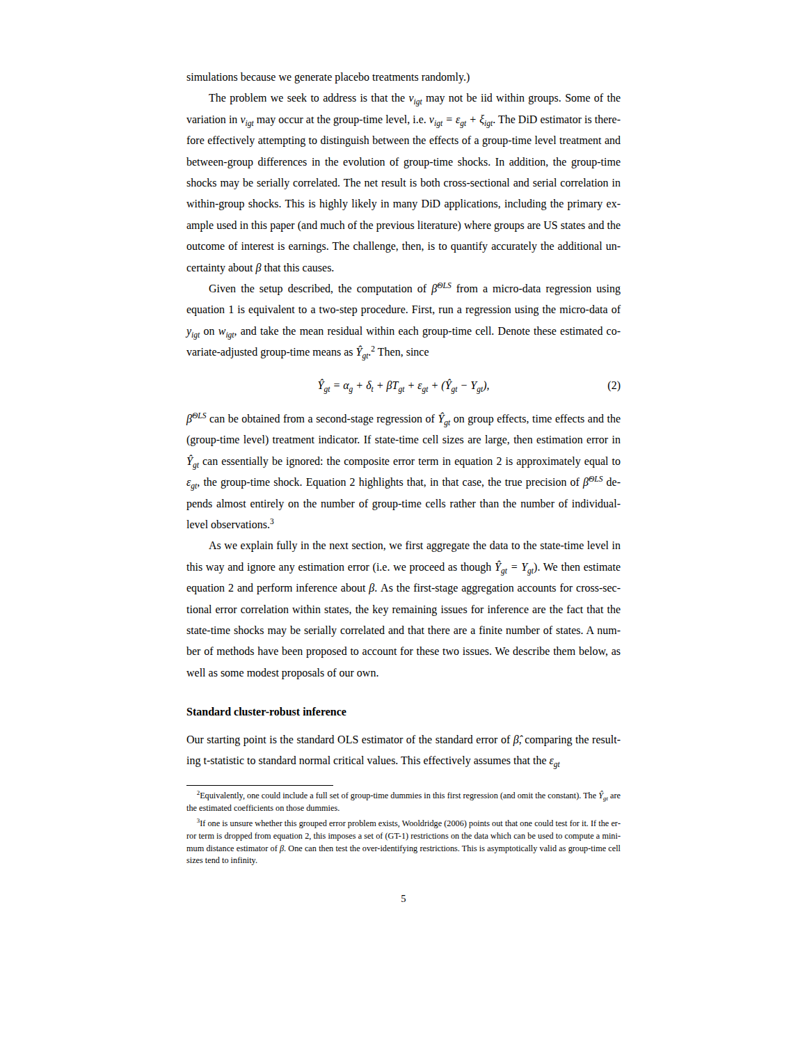simulations because we generate placebo treatments randomly.)
The problem we seek to address is that the vigt may not be iid within groups. Some of the variation in vigt may occur at the group-time level, i.e. vigt = εgt + ξigt. The DiD estimator is therefore effectively attempting to distinguish between the effects of a group-time level treatment and between-group differences in the evolution of group-time shocks. In addition, the group-time shocks may be serially correlated. The net result is both cross-sectional and serial correlation in within-group shocks. This is highly likely in many DiD applications, including the primary example used in this paper (and much of the previous literature) where groups are US states and the outcome of interest is earnings. The challenge, then, is to quantify accurately the additional uncertainty about β that this causes.
Given the setup described, the computation of β̂OLS from a micro-data regression using equation 1 is equivalent to a two-step procedure. First, run a regression using the micro-data of yigt on wigt, and take the mean residual within each group-time cell. Denote these estimated covariate-adjusted group-time means as Ŷgt.2 Then, since
Ŷgt = αg + δt + βTgt + εgt + (Ŷgt − Ygt), (2)
β̂OLS can be obtained from a second-stage regression of Ŷgt on group effects, time effects and the (group-time level) treatment indicator. If state-time cell sizes are large, then estimation error in Ŷgt can essentially be ignored: the composite error term in equation 2 is approximately equal to εgt, the group-time shock. Equation 2 highlights that, in that case, the true precision of β̂OLS depends almost entirely on the number of group-time cells rather than the number of individual-level observations.3
As we explain fully in the next section, we first aggregate the data to the state-time level in this way and ignore any estimation error (i.e. we proceed as though Ŷgt = Ygt). We then estimate equation 2 and perform inference about β. As the first-stage aggregation accounts for cross-sectional error correlation within states, the key remaining issues for inference are the fact that the state-time shocks may be serially correlated and that there are a finite number of states. A number of methods have been proposed to account for these two issues. We describe them below, as well as some modest proposals of our own.
Standard cluster-robust inference
Our starting point is the standard OLS estimator of the standard error of β̂, comparing the resulting t-statistic to standard normal critical values. This effectively assumes that the εgt
2Equivalently, one could include a full set of group-time dummies in this first regression (and omit the constant). The Ŷgt are the estimated coefficients on those dummies.
3If one is unsure whether this grouped error problem exists, Wooldridge (2006) points out that one could test for it. If the error term is dropped from equation 2, this imposes a set of (GT-1) restrictions on the data which can be used to compute a minimum distance estimator of β. One can then test the over-identifying restrictions. This is asymptotically valid as group-time cell sizes tend to infinity.
5